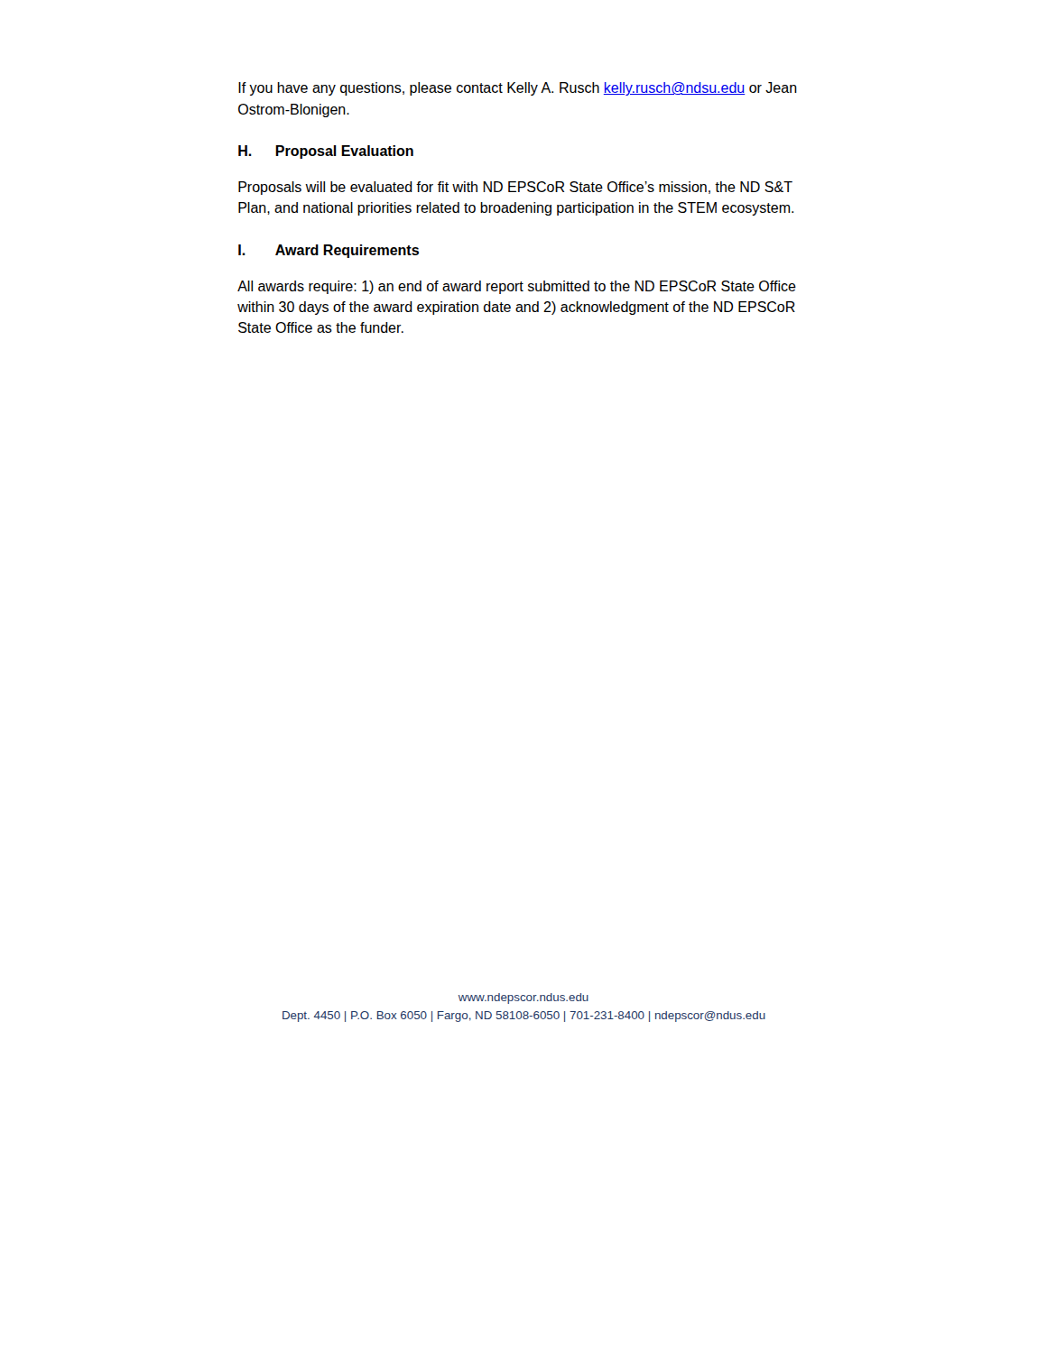If you have any questions, please contact Kelly A. Rusch kelly.rusch@ndsu.edu or Jean Ostrom-Blonigen.
H. Proposal Evaluation
Proposals will be evaluated for fit with ND EPSCoR State Office’s mission, the ND S&T Plan, and national priorities related to broadening participation in the STEM ecosystem.
I. Award Requirements
All awards require: 1) an end of award report submitted to the ND EPSCoR State Office within 30 days of the award expiration date and 2) acknowledgment of the ND EPSCoR State Office as the funder.
www.ndepscor.ndus.edu
Dept. 4450 | P.O. Box 6050 | Fargo, ND 58108-6050 | 701-231-8400 | ndepscor@ndus.edu